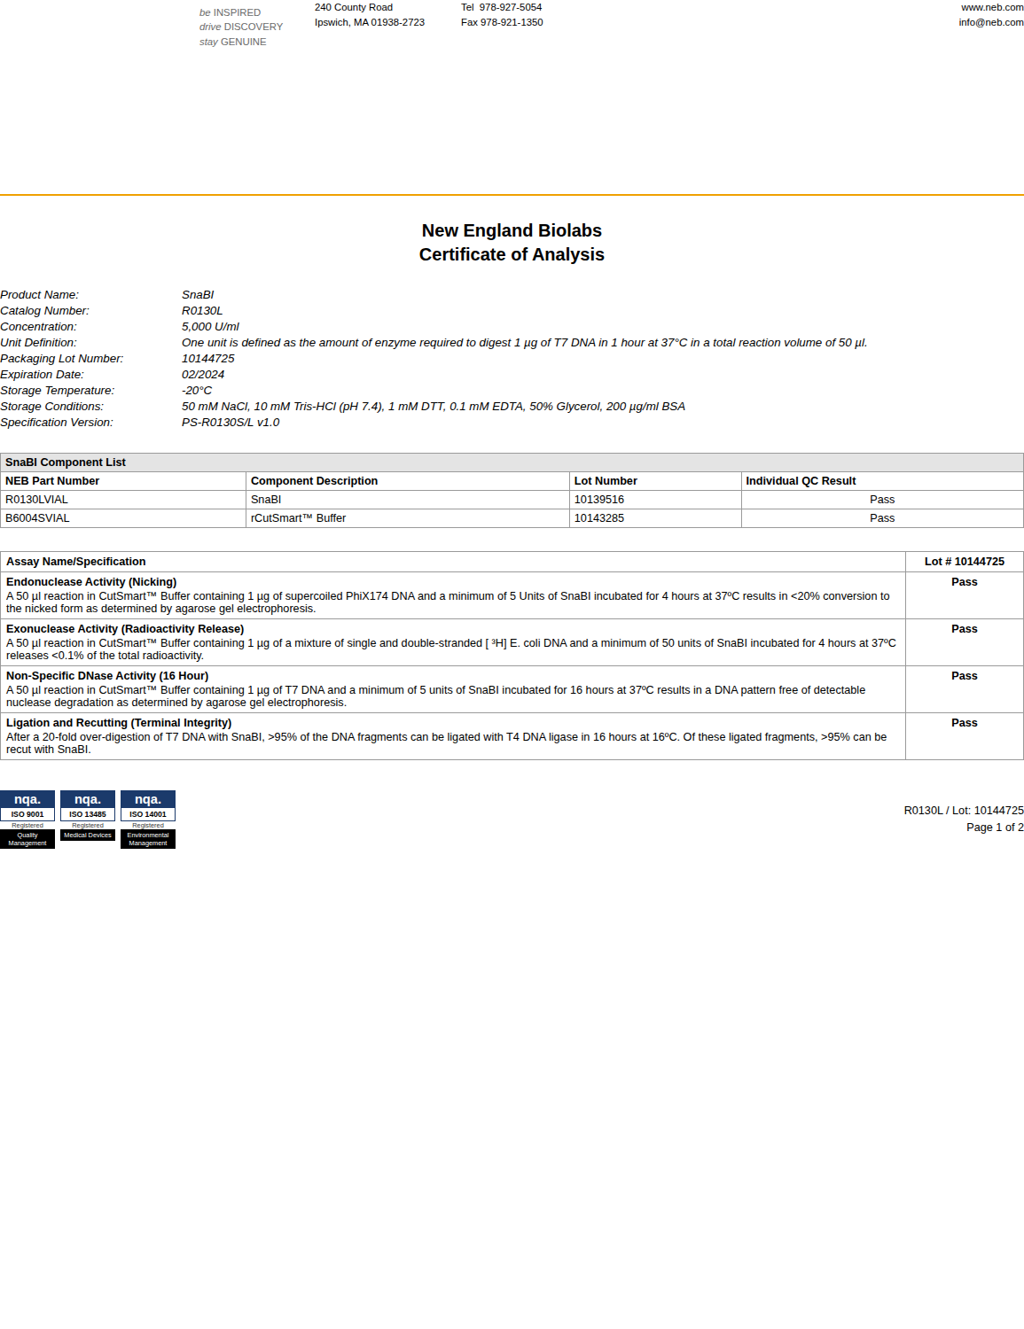be INSPIRED
drive DISCOVERY
stay GENUINE
240 County Road
Ipswich, MA 01938-2723
Tel 978-927-5054
Fax 978-921-1350
www.neb.com
info@neb.com
New England Biolabs
Certificate of Analysis
| Product Name: | SnaBI |
| Catalog Number: | R0130L |
| Concentration: | 5,000 U/ml |
| Unit Definition: | One unit is defined as the amount of enzyme required to digest 1 µg of T7 DNA in 1 hour at 37°C in a total reaction volume of 50 µl. |
| Packaging Lot Number: | 10144725 |
| Expiration Date: | 02/2024 |
| Storage Temperature: | -20°C |
| Storage Conditions: | 50 mM NaCl, 10 mM Tris-HCl (pH 7.4), 1 mM DTT, 0.1 mM EDTA, 50% Glycerol, 200 µg/ml BSA |
| Specification Version: | PS-R0130S/L v1.0 |
SnaBI Component List
| NEB Part Number | Component Description | Lot Number | Individual QC Result |
| --- | --- | --- | --- |
| R0130LVIAL | SnaBI | 10139516 | Pass |
| B6004SVIAL | rCutSmart™ Buffer | 10143285 | Pass |
| Assay Name/Specification | Lot # 10144725 |
| --- | --- |
| Endonuclease Activity (Nicking) A 50 µl reaction in CutSmart™ Buffer containing 1 µg of supercoiled PhiX174 DNA and a minimum of 5 Units of SnaBI incubated for 4 hours at 37ºC results in <20% conversion to the nicked form as determined by agarose gel electrophoresis. | Pass |
| Exonuclease Activity (Radioactivity Release) A 50 µl reaction in CutSmart™ Buffer containing 1 µg of a mixture of single and double-stranded [ ³H] E. coli DNA and a minimum of 50 units of SnaBI incubated for 4 hours at 37ºC releases <0.1% of the total radioactivity. | Pass |
| Non-Specific DNase Activity (16 Hour) A 50 µl reaction in CutSmart™ Buffer containing 1 µg of T7 DNA and a minimum of 5 units of SnaBI incubated for 16 hours at 37ºC results in a DNA pattern free of detectable nuclease degradation as determined by agarose gel electrophoresis. | Pass |
| Ligation and Recutting (Terminal Integrity) After a 20-fold over-digestion of T7 DNA with SnaBI, >95% of the DNA fragments can be ligated with T4 DNA ligase in 16 hours at 16ºC. Of these ligated fragments, >95% can be recut with SnaBI. | Pass |
nqa.
ISO 9001
Registered
Quality
Management
nqa.
ISO 13485
Registered
Medical Devices
nqa.
ISO 14001
Registered
Environmental
Management
R0130L / Lot: 10144725
Page 1 of 2